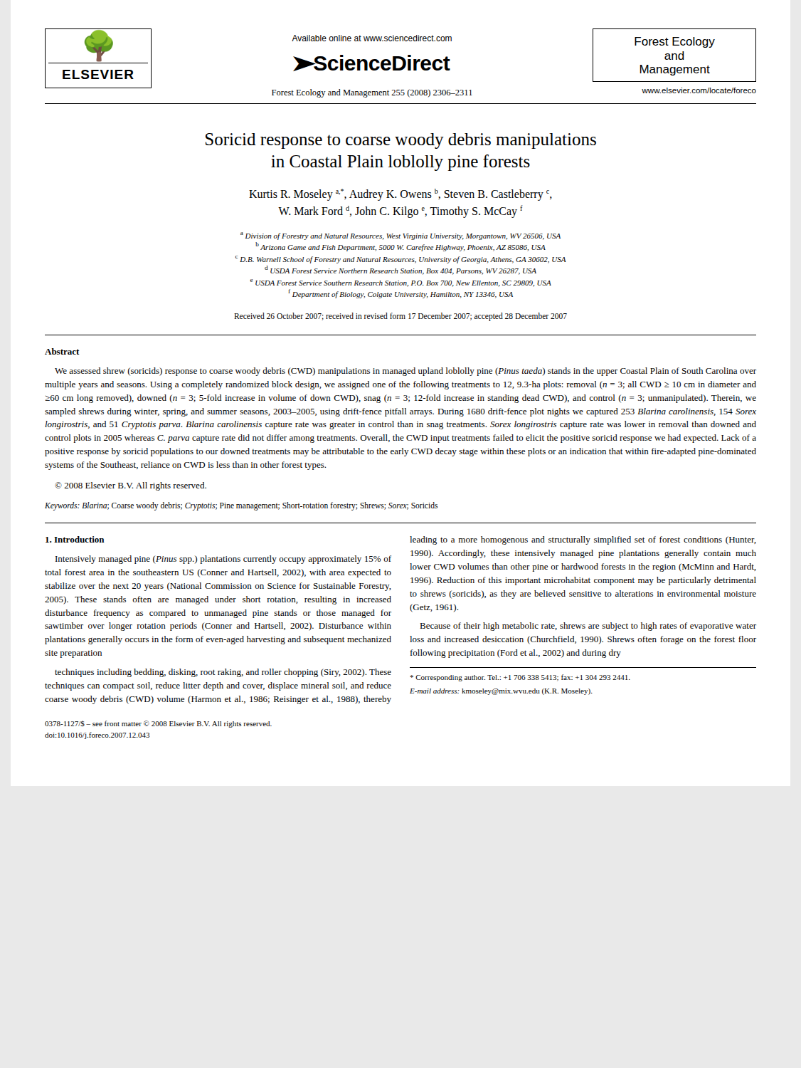🌳
ELSEVIER
Available online at www.sciencedirect.com
➤ScienceDirect
Forest Ecology and Management 255 (2008) 2306–2311
Forest Ecology
and
Management
www.elsevier.com/locate/foreco
Soricid response to coarse woody debris manipulations
in Coastal Plain loblolly pine forests
Kurtis R. Moseley a,*, Audrey K. Owens b, Steven B. Castleberry c,
W. Mark Ford d, John C. Kilgo e, Timothy S. McCay f
a Division of Forestry and Natural Resources, West Virginia University, Morgantown, WV 26506, USA
b Arizona Game and Fish Department, 5000 W. Carefree Highway, Phoenix, AZ 85086, USA
c D.B. Warnell School of Forestry and Natural Resources, University of Georgia, Athens, GA 30602, USA
d USDA Forest Service Northern Research Station, Box 404, Parsons, WV 26287, USA
e USDA Forest Service Southern Research Station, P.O. Box 700, New Ellenton, SC 29809, USA
f Department of Biology, Colgate University, Hamilton, NY 13346, USA
Received 26 October 2007; received in revised form 17 December 2007; accepted 28 December 2007
Abstract
We assessed shrew (soricids) response to coarse woody debris (CWD) manipulations in managed upland loblolly pine (Pinus taeda) stands in the upper Coastal Plain of South Carolina over multiple years and seasons. Using a completely randomized block design, we assigned one of the following treatments to 12, 9.3-ha plots: removal (n = 3; all CWD ≥ 10 cm in diameter and ≥60 cm long removed), downed (n = 3; 5-fold increase in volume of down CWD), snag (n = 3; 12-fold increase in standing dead CWD), and control (n = 3; unmanipulated). Therein, we sampled shrews during winter, spring, and summer seasons, 2003–2005, using drift-fence pitfall arrays. During 1680 drift-fence plot nights we captured 253 Blarina carolinensis, 154 Sorex longirostris, and 51 Cryptotis parva. Blarina carolinensis capture rate was greater in control than in snag treatments. Sorex longirostris capture rate was lower in removal than downed and control plots in 2005 whereas C. parva capture rate did not differ among treatments. Overall, the CWD input treatments failed to elicit the positive soricid response we had expected. Lack of a positive response by soricid populations to our downed treatments may be attributable to the early CWD decay stage within these plots or an indication that within fire-adapted pine-dominated systems of the Southeast, reliance on CWD is less than in other forest types.
© 2008 Elsevier B.V. All rights reserved.
Keywords: Blarina; Coarse woody debris; Cryptotis; Pine management; Short-rotation forestry; Shrews; Sorex; Soricids
1. Introduction
Intensively managed pine (Pinus spp.) plantations currently occupy approximately 15% of total forest area in the southeastern US (Conner and Hartsell, 2002), with area expected to stabilize over the next 20 years (National Commission on Science for Sustainable Forestry, 2005). These stands often are managed under short rotation, resulting in increased disturbance frequency as compared to unmanaged pine stands or those managed for sawtimber over longer rotation periods (Conner and Hartsell, 2002). Disturbance within plantations generally occurs in the form of even-aged harvesting and subsequent mechanized site preparation
techniques including bedding, disking, root raking, and roller chopping (Siry, 2002). These techniques can compact soil, reduce litter depth and cover, displace mineral soil, and reduce coarse woody debris (CWD) volume (Harmon et al., 1986; Reisinger et al., 1988), thereby leading to a more homogenous and structurally simplified set of forest conditions (Hunter, 1990). Accordingly, these intensively managed pine plantations generally contain much lower CWD volumes than other pine or hardwood forests in the region (McMinn and Hardt, 1996). Reduction of this important microhabitat component may be particularly detrimental to shrews (soricids), as they are believed sensitive to alterations in environmental moisture (Getz, 1961).
Because of their high metabolic rate, shrews are subject to high rates of evaporative water loss and increased desiccation (Churchfield, 1990). Shrews often forage on the forest floor following precipitation (Ford et al., 2002) and during dry
* Corresponding author. Tel.: +1 706 338 5413; fax: +1 304 293 2441.
E-mail address: kmoseley@mix.wvu.edu (K.R. Moseley).
0378-1127/$ – see front matter © 2008 Elsevier B.V. All rights reserved.
doi:10.1016/j.foreco.2007.12.043